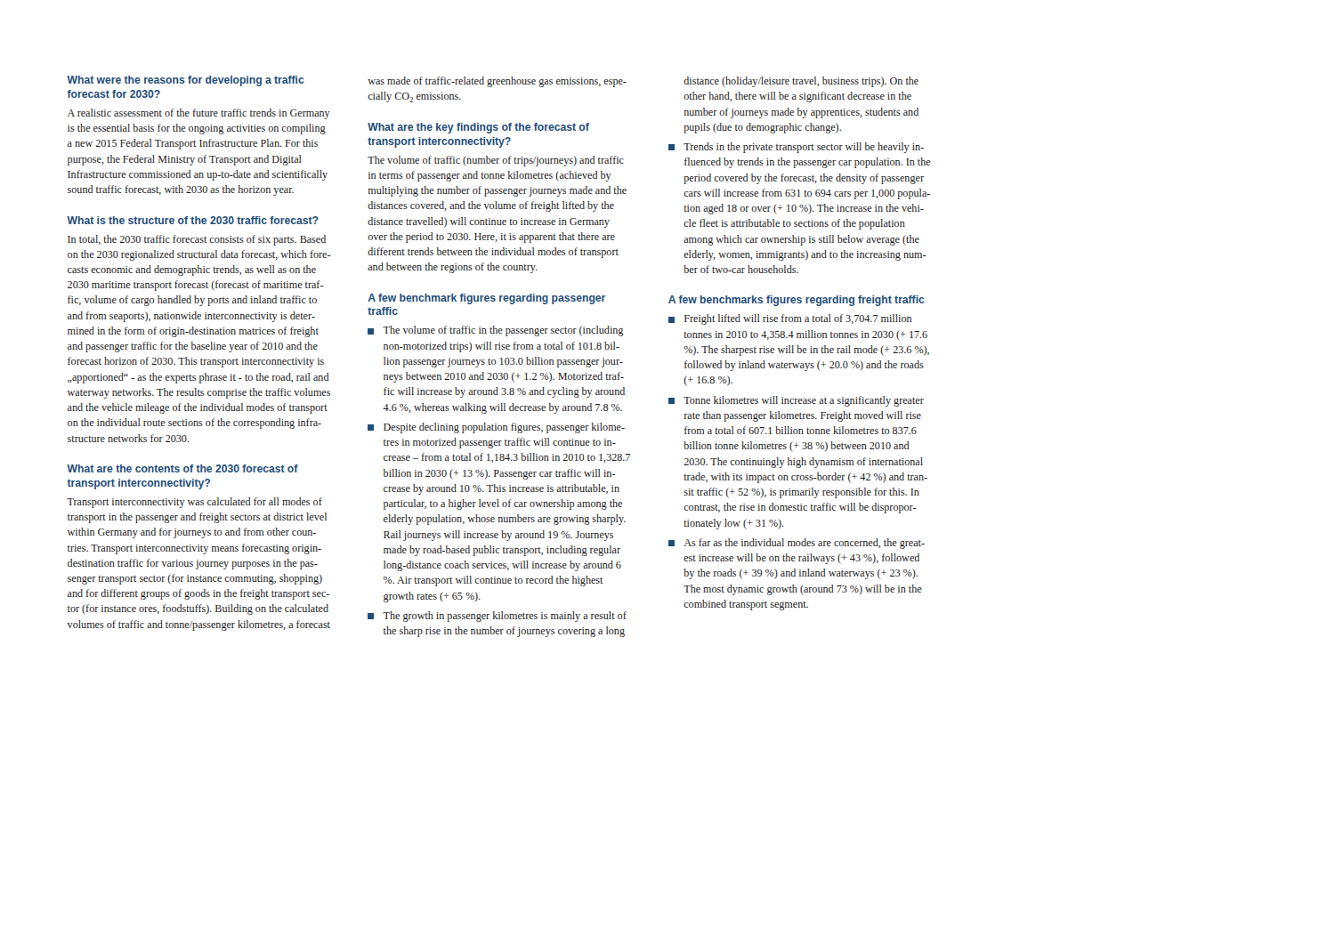What were the reasons for developing a traffic forecast for 2030?
A realistic assessment of the future traffic trends in Germany is the essential basis for the ongoing activities on compiling a new 2015 Federal Transport Infrastructure Plan. For this purpose, the Federal Ministry of Transport and Digital Infrastructure commissioned an up-to-date and scientifically sound traffic forecast, with 2030 as the horizon year.
What is the structure of the 2030 traffic forecast?
In total, the 2030 traffic forecast consists of six parts. Based on the 2030 regionalized structural data forecast, which forecasts economic and demographic trends, as well as on the 2030 maritime transport forecast (forecast of maritime traffic, volume of cargo handled by ports and inland traffic to and from seaports), nationwide interconnectivity is determined in the form of origin-destination matrices of freight and passenger traffic for the baseline year of 2010 and the forecast horizon of 2030. This transport interconnectivity is „apportioned“ - as the experts phrase it - to the road, rail and waterway networks. The results comprise the traffic volumes and the vehicle mileage of the individual modes of transport on the individual route sections of the corresponding infrastructure networks for 2030.
What are the contents of the 2030 forecast of transport interconnectivity?
Transport interconnectivity was calculated for all modes of transport in the passenger and freight sectors at district level within Germany and for journeys to and from other countries. Transport interconnectivity means forecasting origin-destination traffic for various journey purposes in the passenger transport sector (for instance commuting, shopping) and for different groups of goods in the freight transport sector (for instance ores, foodstuffs). Building on the calculated volumes of traffic and tonne/passenger kilometres, a forecast was made of traffic-related greenhouse gas emissions, especially CO2 emissions.
What are the key findings of the forecast of transport interconnectivity?
The volume of traffic (number of trips/journeys) and traffic in terms of passenger and tonne kilometres (achieved by multiplying the number of passenger journeys made and the distances covered, and the volume of freight lifted by the distance travelled) will continue to increase in Germany over the period to 2030. Here, it is apparent that there are different trends between the individual modes of transport and between the regions of the country.
A few benchmark figures regarding passenger traffic
The volume of traffic in the passenger sector (including non-motorized trips) will rise from a total of 101.8 billion passenger journeys to 103.0 billion passenger journeys between 2010 and 2030 (+ 1.2 %). Motorized traffic will increase by around 3.8 % and cycling by around 4.6 %, whereas walking will decrease by around 7.8 %.
Despite declining population figures, passenger kilometres in motorized passenger traffic will continue to increase – from a total of 1,184.3 billion in 2010 to 1,328.7 billion in 2030 (+ 13 %). Passenger car traffic will increase by around 10 %. This increase is attributable, in particular, to a higher level of car ownership among the elderly population, whose numbers are growing sharply. Rail journeys will increase by around 19 %. Journeys made by road-based public transport, including regular long-distance coach services, will increase by around 6 %. Air transport will continue to record the highest growth rates (+ 65 %).
The growth in passenger kilometres is mainly a result of the sharp rise in the number of journeys covering a long distance (holiday/leisure travel, business trips). On the other hand, there will be a significant decrease in the number of journeys made by apprentices, students and pupils (due to demographic change).
Trends in the private transport sector will be heavily influenced by trends in the passenger car population. In the period covered by the forecast, the density of passenger cars will increase from 631 to 694 cars per 1,000 population aged 18 or over (+ 10 %). The increase in the vehicle fleet is attributable to sections of the population among which car ownership is still below average (the elderly, women, immigrants) and to the increasing number of two-car households.
A few benchmarks figures regarding freight traffic
Freight lifted will rise from a total of 3,704.7 million tonnes in 2010 to 4,358.4 million tonnes in 2030 (+ 17.6 %). The sharpest rise will be in the rail mode (+ 23.6 %), followed by inland waterways (+ 20.0 %) and the roads (+ 16.8 %).
Tonne kilometres will increase at a significantly greater rate than passenger kilometres. Freight moved will rise from a total of 607.1 billion tonne kilometres to 837.6 billion tonne kilometres (+ 38 %) between 2010 and 2030. The continuingly high dynamism of international trade, with its impact on cross-border (+ 42 %) and transit traffic (+ 52 %), is primarily responsible for this. In contrast, the rise in domestic traffic will be disproportionately low (+ 31 %).
As far as the individual modes are concerned, the greatest increase will be on the railways (+ 43 %), followed by the roads (+ 39 %) and inland waterways (+ 23 %). The most dynamic growth (around 73 %) will be in the combined transport segment.